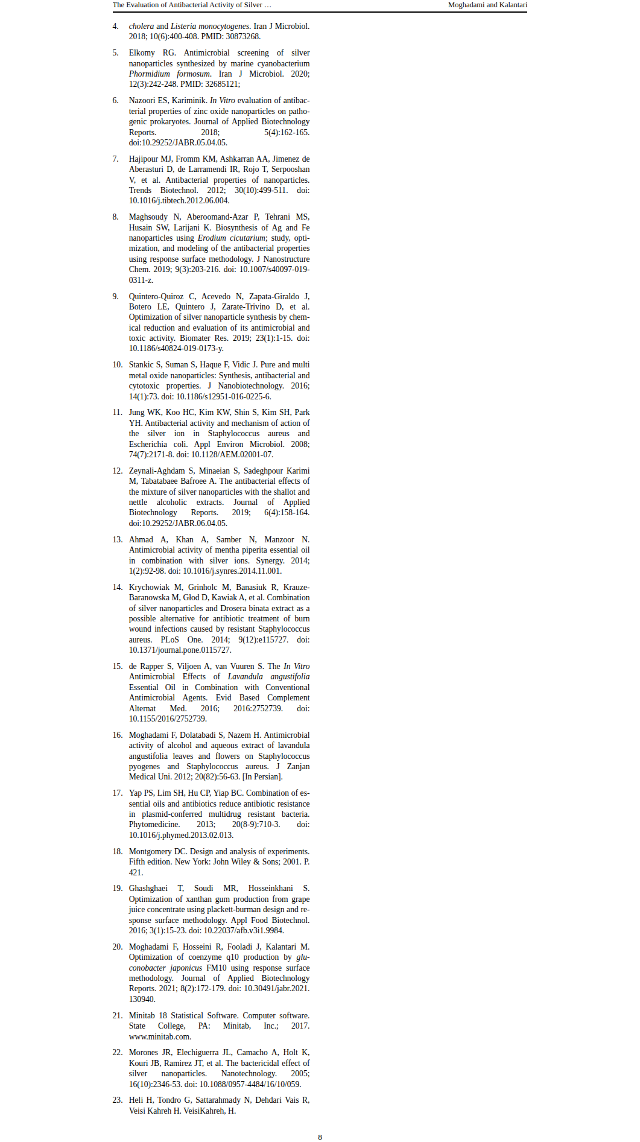The Evaluation of Antibacterial Activity of Silver … Moghadami and Kalantari
cholera and Listeria monocytogenes. Iran J Microbiol. 2018; 10(6):400-408. PMID: 30873268.
Elkomy RG. Antimicrobial screening of silver nanoparticles synthesized by marine cyanobacterium Phormidium formosum. Iran J Microbiol. 2020; 12(3):242-248. PMID: 32685121;
Nazoori ES, Kariminik. In Vitro evaluation of antibacterial properties of zinc oxide nanoparticles on pathogenic prokaryotes. Journal of Applied Biotechnology Reports. 2018; 5(4):162-165. doi:10.29252/JABR.05.04.05.
Hajipour MJ, Fromm KM, Ashkarran AA, Jimenez de Aberasturi D, de Larramendi IR, Rojo T, Serpooshan V, et al. Antibacterial properties of nanoparticles. Trends Biotechnol. 2012; 30(10):499-511. doi: 10.1016/j.tibtech.2012.06.004.
Maghsoudy N, Aberoomand-Azar P, Tehrani MS, Husain SW, Larijani K. Biosynthesis of Ag and Fe nanoparticles using Erodium cicutarium; study, optimization, and modeling of the antibacterial properties using response surface methodology. J Nanostructure Chem. 2019; 9(3):203-216. doi: 10.1007/s40097-019-0311-z.
Quintero-Quiroz C, Acevedo N, Zapata-Giraldo J, Botero LE, Quintero J, Zarate-Trivino D, et al. Optimization of silver nanoparticle synthesis by chemical reduction and evaluation of its antimicrobial and toxic activity. Biomater Res. 2019; 23(1):1-15. doi: 10.1186/s40824-019-0173-y.
Stankic S, Suman S, Haque F, Vidic J. Pure and multi metal oxide nanoparticles: Synthesis, antibacterial and cytotoxic properties. J Nanobiotechnology. 2016; 14(1):73. doi: 10.1186/s12951-016-0225-6.
Jung WK, Koo HC, Kim KW, Shin S, Kim SH, Park YH. Antibacterial activity and mechanism of action of the silver ion in Staphylococcus aureus and Escherichia coli. Appl Environ Microbiol. 2008; 74(7):2171-8. doi: 10.1128/AEM.02001-07.
Zeynali-Aghdam S, Minaeian S, Sadeghpour Karimi M, Tabatabaee Bafroee A. The antibacterial effects of the mixture of silver nanoparticles with the shallot and nettle alcoholic extracts. Journal of Applied Biotechnology Reports. 2019; 6(4):158-164. doi:10.29252/JABR.06.04.05.
Ahmad A, Khan A, Samber N, Manzoor N. Antimicrobial activity of mentha piperita essential oil in combination with silver ions. Synergy. 2014; 1(2):92-98. doi: 10.1016/j.synres.2014.11.001.
Krychowiak M, Grinholc M, Banasiuk R, Krauze-Baranowska M, Głod D, Kawiak A, et al. Combination of silver nanoparticles and Drosera binata extract as a possible alternative for antibiotic treatment of burn wound infections caused by resistant Staphylococcus aureus. PLoS One. 2014; 9(12):e115727. doi: 10.1371/journal.pone.0115727.
de Rapper S, Viljoen A, van Vuuren S. The In Vitro Antimicrobial Effects of Lavandula angustifolia Essential Oil in Combination with Conventional Antimicrobial Agents. Evid Based Complement Alternat Med. 2016; 2016:2752739. doi: 10.1155/2016/2752739.
Moghadami F, Dolatabadi S, Nazem H. Antimicrobial activity of alcohol and aqueous extract of lavandula angustifolia leaves and flowers on Staphylococcus pyogenes and Staphylococcus aureus. J Zanjan Medical Uni. 2012; 20(82):56-63. [In Persian].
Yap PS, Lim SH, Hu CP, Yiap BC. Combination of essential oils and antibiotics reduce antibiotic resistance in plasmid-conferred multidrug resistant bacteria. Phytomedicine. 2013; 20(8-9):710-3. doi: 10.1016/j.phymed.2013.02.013.
Montgomery DC. Design and analysis of experiments. Fifth edition. New York: John Wiley & Sons; 2001. P. 421.
Ghashghaei T, Soudi MR, Hosseinkhani S. Optimization of xanthan gum production from grape juice concentrate using plackett-burman design and response surface methodology. Appl Food Biotechnol. 2016; 3(1):15-23. doi: 10.22037/afb.v3i1.9984.
Moghadami F, Hosseini R, Fooladi J, Kalantari M. Optimization of coenzyme q10 production by gluconobacter japonicus FM10 using response surface methodology. Journal of Applied Biotechnology Reports. 2021; 8(2):172-179. doi: 10.30491/jabr.2021. 130940.
Minitab 18 Statistical Software. Computer software. State College, PA: Minitab, Inc.; 2017. www.minitab.com.
Morones JR, Elechiguerra JL, Camacho A, Holt K, Kouri JB, Ramirez JT, et al. The bactericidal effect of silver nanoparticles. Nanotechnology. 2005; 16(10):2346-53. doi: 10.1088/0957-4484/16/10/059.
Heli H, Tondro G, Sattarahmady N, Dehdari Vais R, Veisi Kahreh H. VeisiKahreh, H.
8